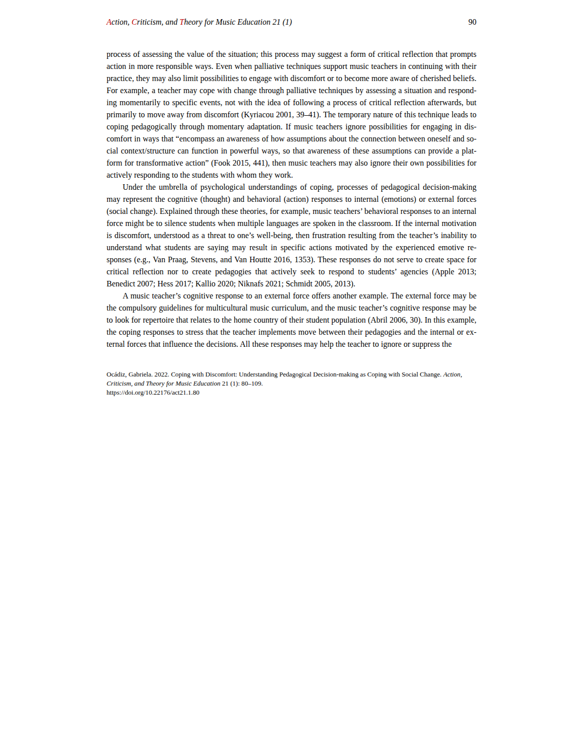Action, Criticism, and Theory for Music Education 21 (1)
90
process of assessing the value of the situation; this process may suggest a form of critical reflection that prompts action in more responsible ways. Even when palliative techniques support music teachers in continuing with their practice, they may also limit possibilities to engage with discomfort or to become more aware of cherished beliefs. For example, a teacher may cope with change through palliative techniques by assessing a situation and responding momentarily to specific events, not with the idea of following a process of critical reflection afterwards, but primarily to move away from discomfort (Kyriacou 2001, 39–41). The temporary nature of this technique leads to coping pedagogically through momentary adaptation. If music teachers ignore possibilities for engaging in discomfort in ways that “encompass an awareness of how assumptions about the connection between oneself and social context/structure can function in powerful ways, so that awareness of these assumptions can provide a platform for transformative action” (Fook 2015, 441), then music teachers may also ignore their own possibilities for actively responding to the students with whom they work.
Under the umbrella of psychological understandings of coping, processes of pedagogical decision-making may represent the cognitive (thought) and behavioral (action) responses to internal (emotions) or external forces (social change). Explained through these theories, for example, music teachers’ behavioral responses to an internal force might be to silence students when multiple languages are spoken in the classroom. If the internal motivation is discomfort, understood as a threat to one’s well-being, then frustration resulting from the teacher’s inability to understand what students are saying may result in specific actions motivated by the experienced emotive responses (e.g., Van Praag, Stevens, and Van Houtte 2016, 1353). These responses do not serve to create space for critical reflection nor to create pedagogies that actively seek to respond to students’ agencies (Apple 2013; Benedict 2007; Hess 2017; Kallio 2020; Niknafs 2021; Schmidt 2005, 2013).
A music teacher’s cognitive response to an external force offers another example. The external force may be the compulsory guidelines for multicultural music curriculum, and the music teacher’s cognitive response may be to look for repertoire that relates to the home country of their student population (Abril 2006, 30). In this example, the coping responses to stress that the teacher implements move between their pedagogies and the internal or external forces that influence the decisions. All these responses may help the teacher to ignore or suppress the
Ocádiz, Gabriela. 2022. Coping with Discomfort: Understanding Pedagogical Decision-making as Coping with Social Change. Action, Criticism, and Theory for Music Education 21 (1): 80–109.
https://doi.org/10.22176/act21.1.80